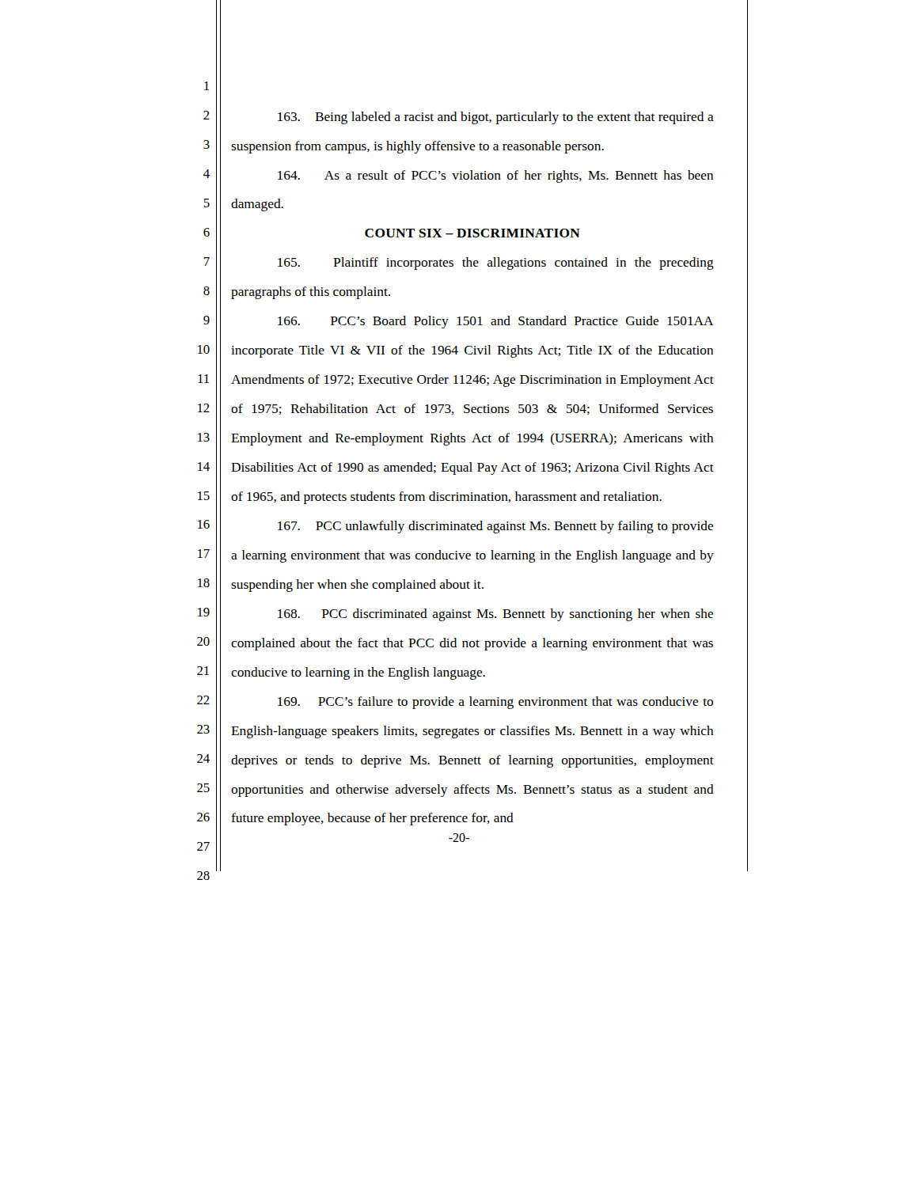1
2
3
4
5
6
7
8
9
10
11
12
13
14
15
16
17
18
19
20
21
22
23
24
25
26
27
28
163. Being labeled a racist and bigot, particularly to the extent that required a suspension from campus, is highly offensive to a reasonable person.
164. As a result of PCC’s violation of her rights, Ms. Bennett has been damaged.
COUNT SIX – DISCRIMINATION
165. Plaintiff incorporates the allegations contained in the preceding paragraphs of this complaint.
166. PCC’s Board Policy 1501 and Standard Practice Guide 1501AA incorporate Title VI & VII of the 1964 Civil Rights Act; Title IX of the Education Amendments of 1972; Executive Order 11246; Age Discrimination in Employment Act of 1975; Rehabilitation Act of 1973, Sections 503 & 504; Uniformed Services Employment and Re-employment Rights Act of 1994 (USERRA); Americans with Disabilities Act of 1990 as amended; Equal Pay Act of 1963; Arizona Civil Rights Act of 1965, and protects students from discrimination, harassment and retaliation.
167. PCC unlawfully discriminated against Ms. Bennett by failing to provide a learning environment that was conducive to learning in the English language and by suspending her when she complained about it.
168. PCC discriminated against Ms. Bennett by sanctioning her when she complained about the fact that PCC did not provide a learning environment that was conducive to learning in the English language.
169. PCC’s failure to provide a learning environment that was conducive to English-language speakers limits, segregates or classifies Ms. Bennett in a way which deprives or tends to deprive Ms. Bennett of learning opportunities, employment opportunities and otherwise adversely affects Ms. Bennett’s status as a student and future employee, because of her preference for, and
-20-